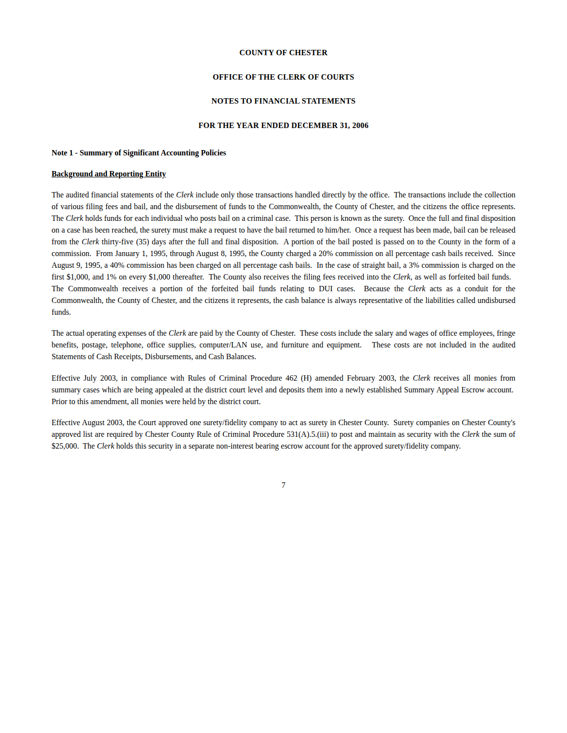COUNTY OF CHESTER
OFFICE OF THE CLERK OF COURTS
NOTES TO FINANCIAL STATEMENTS
FOR THE YEAR ENDED DECEMBER 31, 2006
Note 1 - Summary of Significant Accounting Policies
Background and Reporting Entity
The audited financial statements of the Clerk include only those transactions handled directly by the office. The transactions include the collection of various filing fees and bail, and the disbursement of funds to the Commonwealth, the County of Chester, and the citizens the office represents. The Clerk holds funds for each individual who posts bail on a criminal case. This person is known as the surety. Once the full and final disposition on a case has been reached, the surety must make a request to have the bail returned to him/her. Once a request has been made, bail can be released from the Clerk thirty-five (35) days after the full and final disposition. A portion of the bail posted is passed on to the County in the form of a commission. From January 1, 1995, through August 8, 1995, the County charged a 20% commission on all percentage cash bails received. Since August 9, 1995, a 40% commission has been charged on all percentage cash bails. In the case of straight bail, a 3% commission is charged on the first $1,000, and 1% on every $1,000 thereafter. The County also receives the filing fees received into the Clerk, as well as forfeited bail funds. The Commonwealth receives a portion of the forfeited bail funds relating to DUI cases. Because the Clerk acts as a conduit for the Commonwealth, the County of Chester, and the citizens it represents, the cash balance is always representative of the liabilities called undisbursed funds.
The actual operating expenses of the Clerk are paid by the County of Chester. These costs include the salary and wages of office employees, fringe benefits, postage, telephone, office supplies, computer/LAN use, and furniture and equipment. These costs are not included in the audited Statements of Cash Receipts, Disbursements, and Cash Balances.
Effective July 2003, in compliance with Rules of Criminal Procedure 462 (H) amended February 2003, the Clerk receives all monies from summary cases which are being appealed at the district court level and deposits them into a newly established Summary Appeal Escrow account. Prior to this amendment, all monies were held by the district court.
Effective August 2003, the Court approved one surety/fidelity company to act as surety in Chester County. Surety companies on Chester County's approved list are required by Chester County Rule of Criminal Procedure 531(A).5.(iii) to post and maintain as security with the Clerk the sum of $25,000. The Clerk holds this security in a separate non-interest bearing escrow account for the approved surety/fidelity company.
7